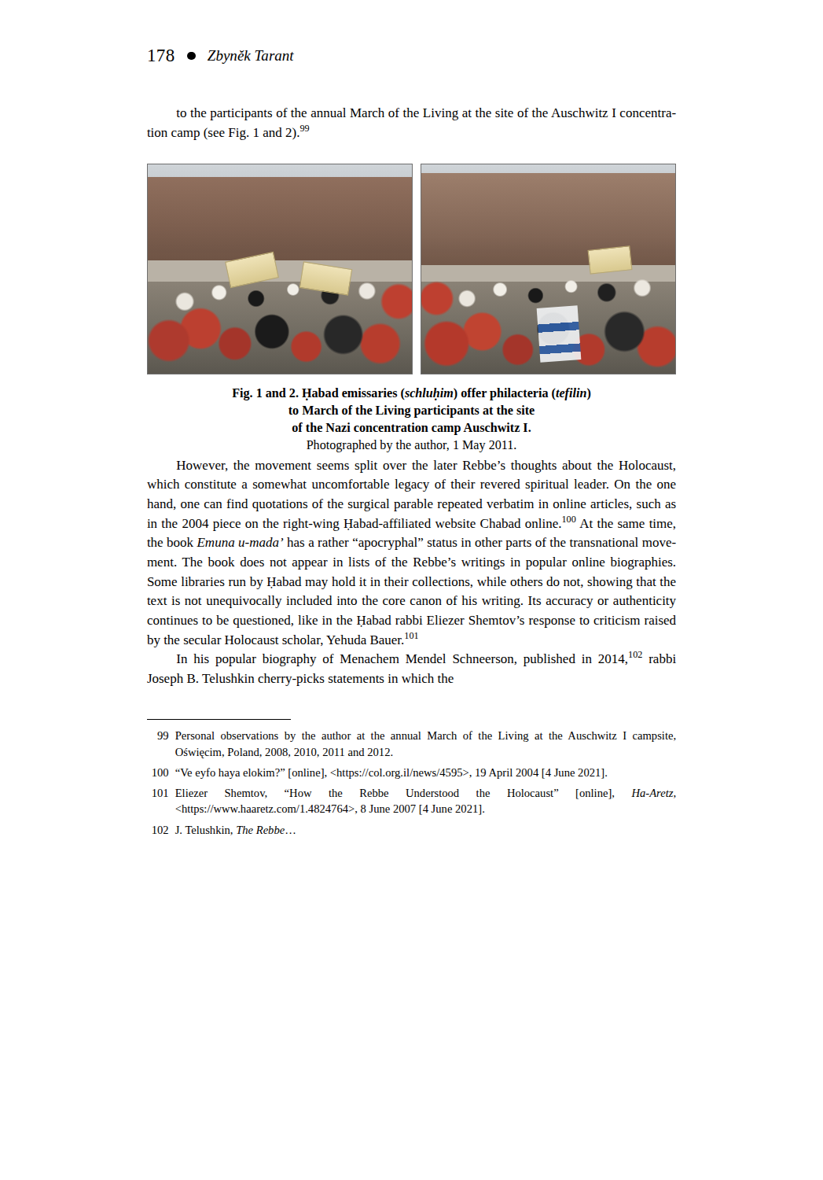178 Zbyněk Tarant
to the participants of the annual March of the Living at the site of the Auschwitz I concentration camp (see Fig. 1 and 2).99
Fig. 1 and 2. Ḥabad emissaries (schluḥim) offer philacteria (tefilin)
to March of the Living participants at the site
of the Nazi concentration camp Auschwitz I.
Photographed by the author, 1 May 2011.
However, the movement seems split over the later Rebbe’s thoughts about the Holocaust, which constitute a somewhat uncomfortable legacy of their revered spiritual leader. On the one hand, one can find quotations of the surgical parable repeated verbatim in online articles, such as in the 2004 piece on the right-wing Ḥabad-affiliated website Chabad online.100 At the same time, the book Emuna u-mada’ has a rather “apocryphal” status in other parts of the transnational movement. The book does not appear in lists of the Rebbe’s writings in popular online biographies. Some libraries run by Ḥabad may hold it in their collections, while others do not, showing that the text is not unequivocally included into the core canon of his writing. Its accuracy or authenticity continues to be questioned, like in the Ḥabad rabbi Eliezer Shemtov’s response to criticism raised by the secular Holocaust scholar, Yehuda Bauer.101
In his popular biography of Menachem Mendel Schneerson, published in 2014,102 rabbi Joseph B. Telushkin cherry-picks statements in which the
99
Personal observations by the author at the annual March of the Living at the Auschwitz I campsite, Oświęcim, Poland, 2008, 2010, 2011 and 2012.
100
“Ve eyfo haya elokim?” [online], <https://col.org.il/news/4595>, 19 April 2004 [4 June 2021].
101
Eliezer Shemtov, “How the Rebbe Understood the Holocaust” [online], Ha-Aretz, <https://www.haaretz.com/1.4824764>, 8 June 2007 [4 June 2021].
102
J. Telushkin, The Rebbe…